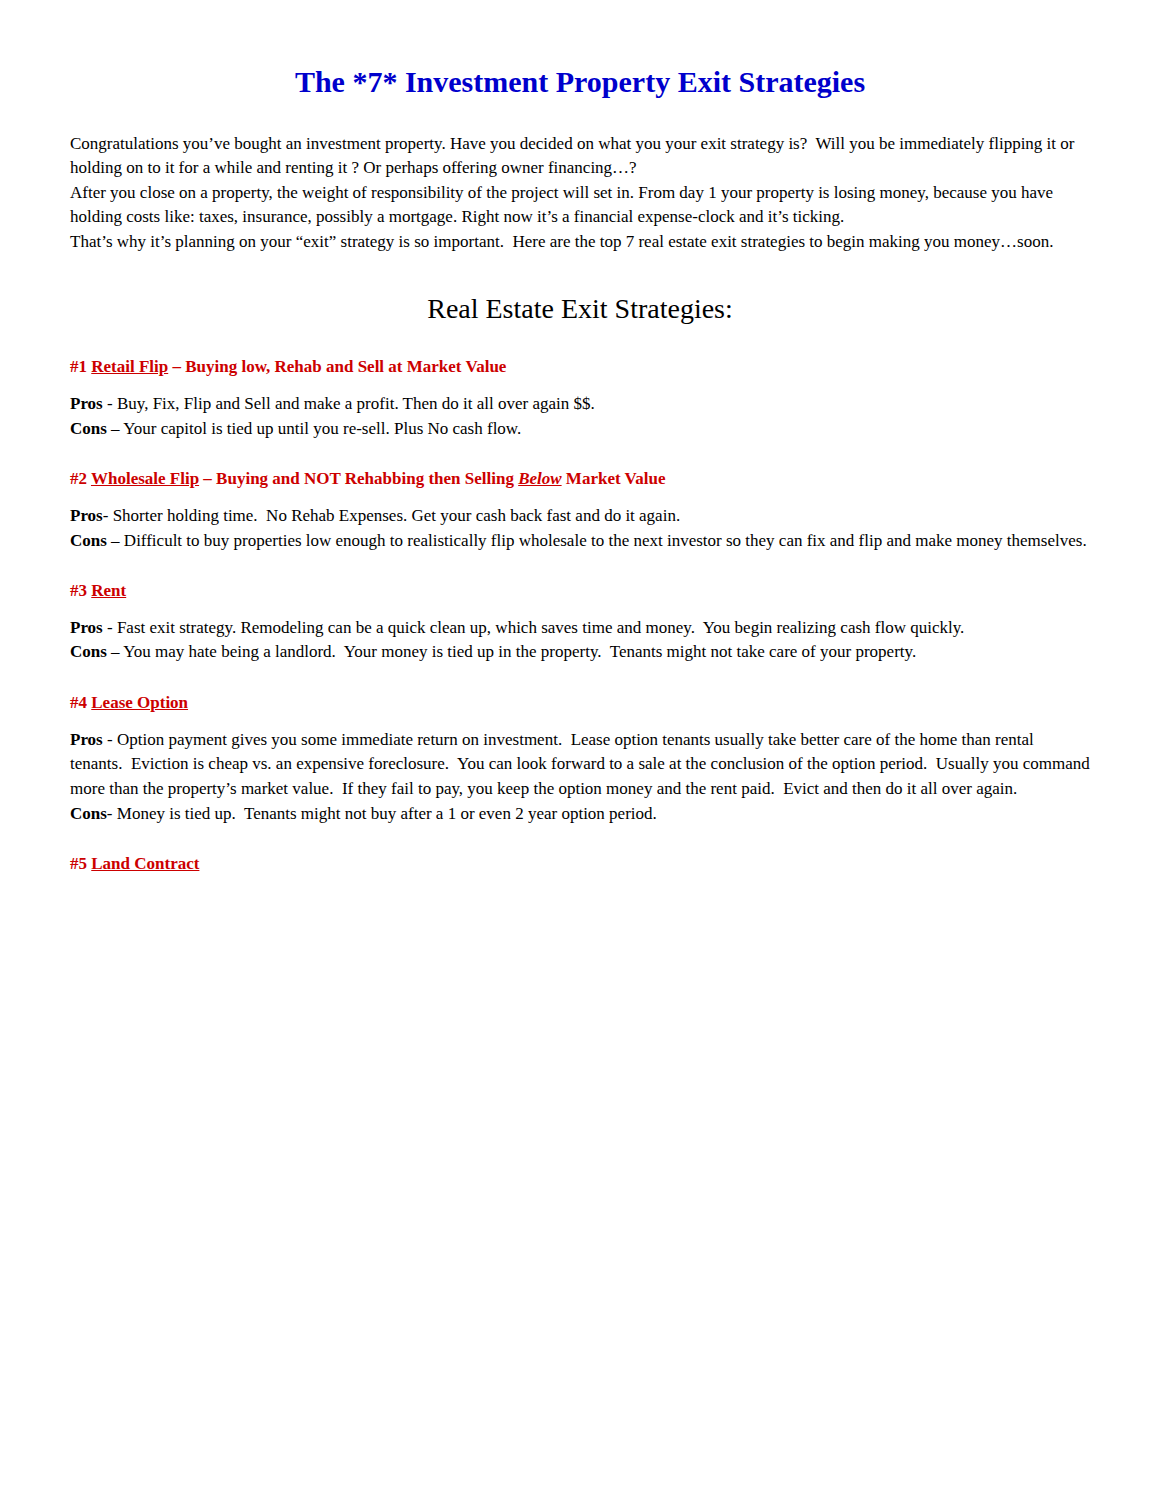The *7* Investment Property Exit Strategies
Congratulations you’ve bought an investment property. Have you decided on what you your exit strategy is? Will you be immediately flipping it or holding on to it for a while and renting it ? Or perhaps offering owner financing…?
After you close on a property, the weight of responsibility of the project will set in. From day 1 your property is losing money, because you have holding costs like: taxes, insurance, possibly a mortgage. Right now it’s a financial expense-clock and it’s ticking.
That’s why it’s planning on your “exit” strategy is so important. Here are the top 7 real estate exit strategies to begin making you money…soon.
Real Estate Exit Strategies:
#1 Retail Flip – Buying low, Rehab and Sell at Market Value
Pros - Buy, Fix, Flip and Sell and make a profit. Then do it all over again $$.
Cons – Your capitol is tied up until you re-sell. Plus No cash flow.
#2 Wholesale Flip – Buying and NOT Rehabbing then Selling Below Market Value
Pros- Shorter holding time. No Rehab Expenses. Get your cash back fast and do it again.
Cons – Difficult to buy properties low enough to realistically flip wholesale to the next investor so they can fix and flip and make money themselves.
#3 Rent
Pros - Fast exit strategy. Remodeling can be a quick clean up, which saves time and money. You begin realizing cash flow quickly.
Cons – You may hate being a landlord. Your money is tied up in the property. Tenants might not take care of your property.
#4 Lease Option
Pros - Option payment gives you some immediate return on investment. Lease option tenants usually take better care of the home than rental tenants. Eviction is cheap vs. an expensive foreclosure. You can look forward to a sale at the conclusion of the option period. Usually you command more than the property’s market value. If they fail to pay, you keep the option money and the rent paid. Evict and then do it all over again.
Cons- Money is tied up. Tenants might not buy after a 1 or even 2 year option period.
#5 Land Contract